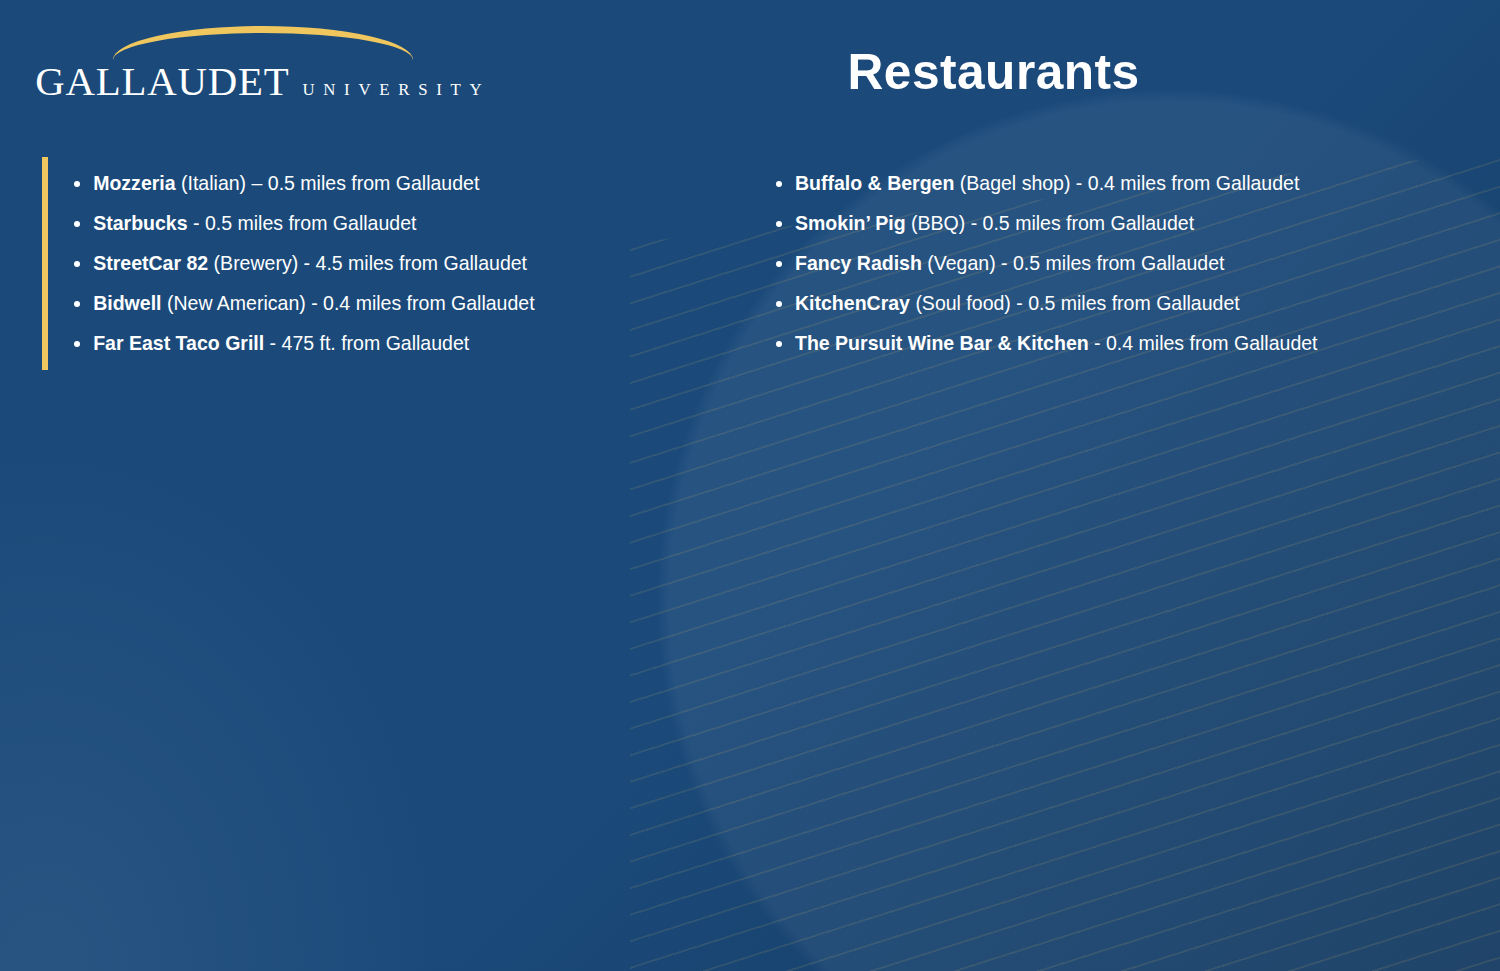GALLAUDET UNIVERSITY
Restaurants
Mozzeria (Italian) – 0.5 miles from Gallaudet
Starbucks - 0.5 miles from Gallaudet
StreetCar 82 (Brewery) - 4.5 miles from Gallaudet
Bidwell (New American) - 0.4 miles from Gallaudet
Far East Taco Grill - 475 ft. from Gallaudet
Buffalo & Bergen (Bagel shop) - 0.4 miles from Gallaudet
Smokin’ Pig (BBQ) - 0.5 miles from Gallaudet
Fancy Radish (Vegan) - 0.5 miles from Gallaudet
KitchenCray (Soul food) - 0.5 miles from Gallaudet
The Pursuit Wine Bar & Kitchen - 0.4 miles from Gallaudet